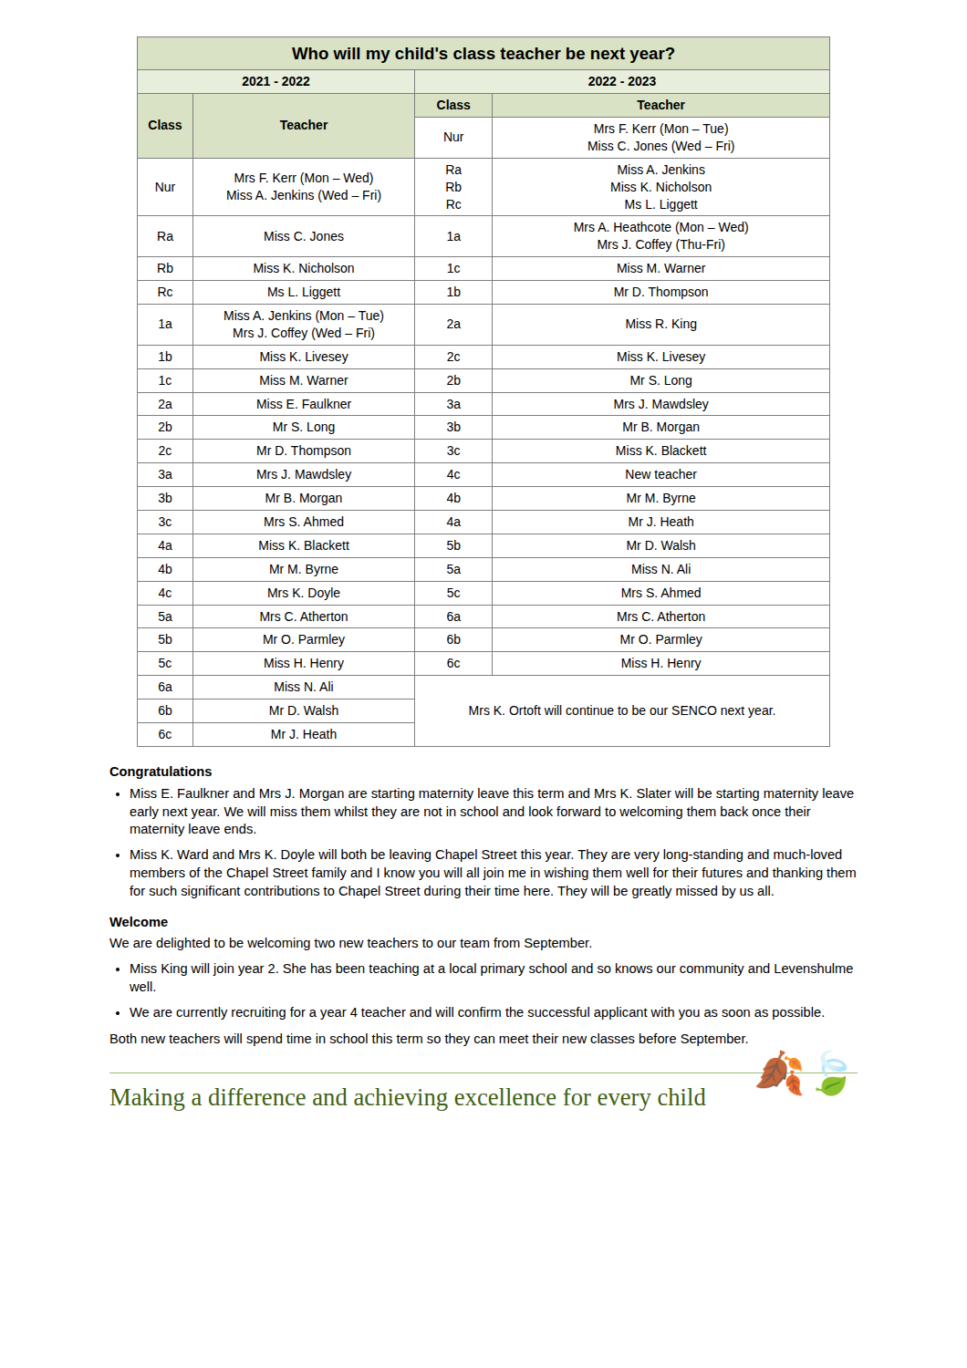Who will my child's class teacher be next year?
| 2021 - 2022 | 2022 - 2023 |
| --- | --- |
| Class | Teacher | Class | Teacher |
| Nur | Mrs F. Kerr (Mon – Tue) Miss C. Jones (Wed – Fri) |
| Nur | Mrs F. Kerr (Mon – Wed) Miss A. Jenkins (Wed – Fri) | Ra Rb Rc | Miss A. Jenkins Miss K. Nicholson Ms L. Liggett |
| Ra | Miss C. Jones | 1a | Mrs A. Heathcote (Mon – Wed) Mrs J. Coffey (Thu-Fri) |
| Rb | Miss K. Nicholson | 1c | Miss M. Warner |
| Rc | Ms L. Liggett | 1b | Mr D. Thompson |
| 1a | Miss A. Jenkins (Mon – Tue) Mrs J. Coffey (Wed – Fri) | 2a | Miss R. King |
| 1b | Miss K. Livesey | 2c | Miss K. Livesey |
| 1c | Miss M. Warner | 2b | Mr S. Long |
| 2a | Miss E. Faulkner | 3a | Mrs J. Mawdsley |
| 2b | Mr S. Long | 3b | Mr B. Morgan |
| 2c | Mr D. Thompson | 3c | Miss K. Blackett |
| 3a | Mrs J. Mawdsley | 4c | New teacher |
| 3b | Mr B. Morgan | 4b | Mr M. Byrne |
| 3c | Mrs S. Ahmed | 4a | Mr J. Heath |
| 4a | Miss K. Blackett | 5b | Mr D. Walsh |
| 4b | Mr M. Byrne | 5a | Miss N. Ali |
| 4c | Mrs K. Doyle | 5c | Mrs S. Ahmed |
| 5a | Mrs C. Atherton | 6a | Mrs C. Atherton |
| 5b | Mr O. Parmley | 6b | Mr O. Parmley |
| 5c | Miss H. Henry | 6c | Miss H. Henry |
| 6a | Miss N. Ali | Mrs K. Ortoft will continue to be our SENCO next year. |
| 6b | Mr D. Walsh |
| 6c | Mr J. Heath |
Congratulations
Miss E. Faulkner and Mrs J. Morgan are starting maternity leave this term and Mrs K. Slater will be starting maternity leave early next year. We will miss them whilst they are not in school and look forward to welcoming them back once their maternity leave ends.
Miss K. Ward and Mrs K. Doyle will both be leaving Chapel Street this year. They are very long-standing and much-loved members of the Chapel Street family and I know you will all join me in wishing them well for their futures and thanking them for such significant contributions to Chapel Street during their time here. They will be greatly missed by us all.
Welcome
We are delighted to be welcoming two new teachers to our team from September.
Miss King will join year 2. She has been teaching at a local primary school and so knows our community and Levenshulme well.
We are currently recruiting for a year 4 teacher and will confirm the successful applicant with you as soon as possible.
Both new teachers will spend time in school this term so they can meet their new classes before September.
🍂🍃 Making a difference and achieving excellence for every child